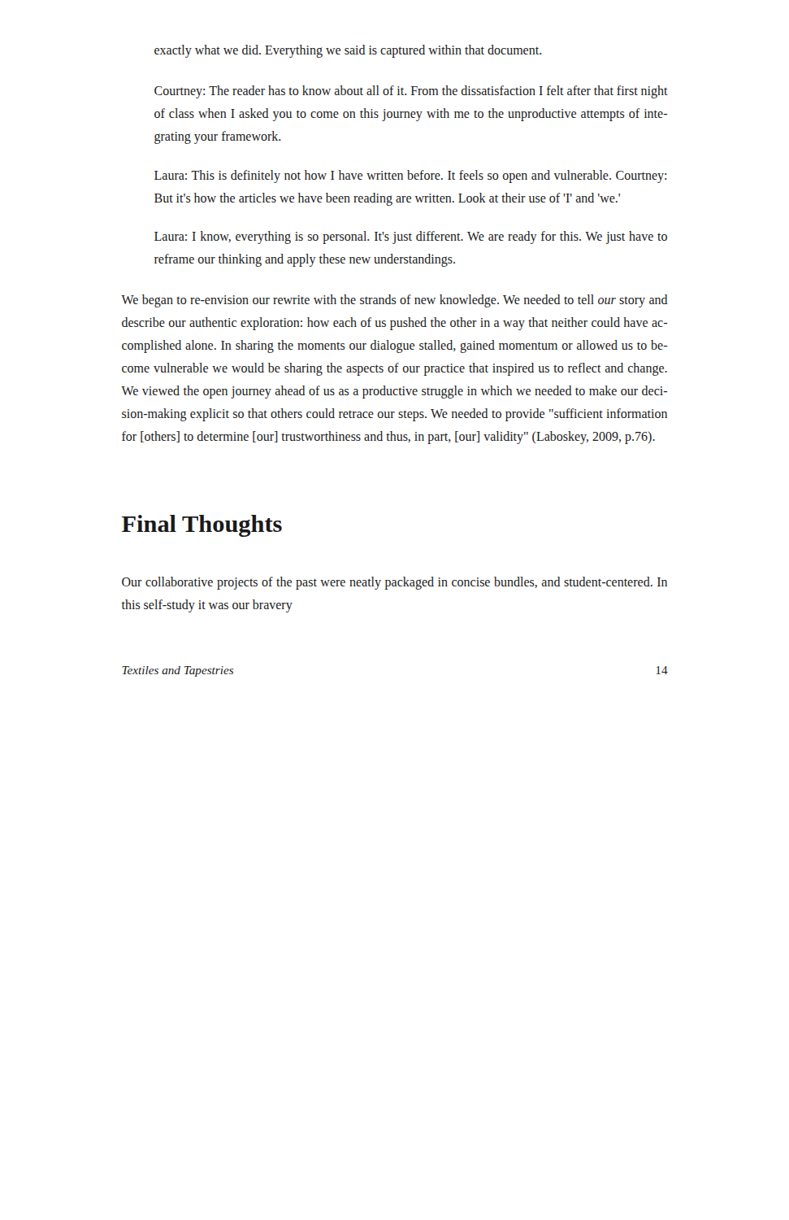exactly what we did. Everything we said is captured within that document.
Courtney: The reader has to know about all of it. From the dissatisfaction I felt after that first night of class when I asked you to come on this journey with me to the unproductive attempts of integrating your framework.
Laura: This is definitely not how I have written before. It feels so open and vulnerable. Courtney: But it's how the articles we have been reading are written. Look at their use of 'I' and 'we.'
Laura: I know, everything is so personal. It's just different. We are ready for this. We just have to reframe our thinking and apply these new understandings.
We began to re-envision our rewrite with the strands of new knowledge. We needed to tell our story and describe our authentic exploration: how each of us pushed the other in a way that neither could have accomplished alone. In sharing the moments our dialogue stalled, gained momentum or allowed us to become vulnerable we would be sharing the aspects of our practice that inspired us to reflect and change. We viewed the open journey ahead of us as a productive struggle in which we needed to make our decision-making explicit so that others could retrace our steps. We needed to provide "sufficient information for [others] to determine [our] trustworthiness and thus, in part, [our] validity" (Laboskey, 2009, p.76).
Final Thoughts
Our collaborative projects of the past were neatly packaged in concise bundles, and student-centered. In this self-study it was our bravery
Textiles and Tapestries 14